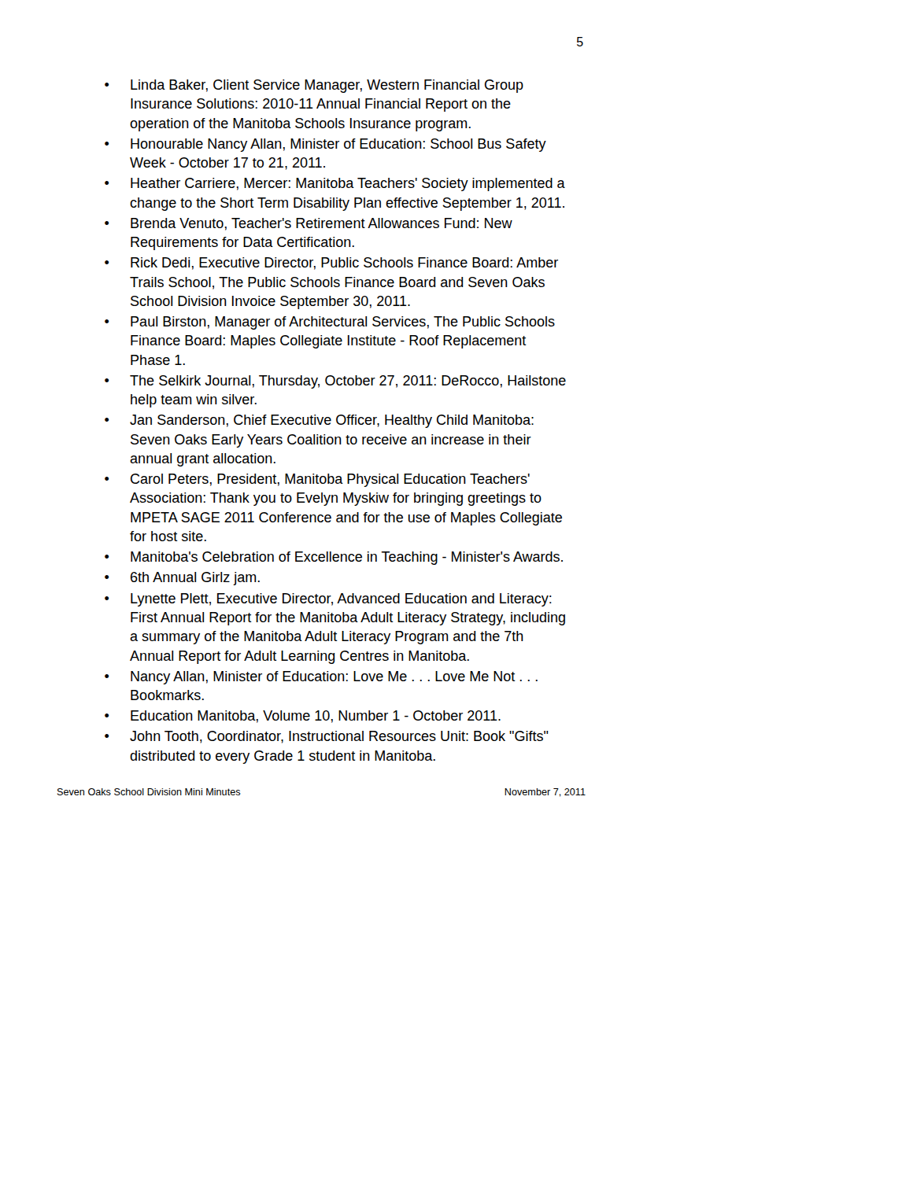5
Linda Baker, Client Service Manager, Western Financial Group Insurance Solutions: 2010-11 Annual Financial Report on the operation of the Manitoba Schools Insurance program.
Honourable Nancy Allan, Minister of Education: School Bus Safety Week - October 17 to 21, 2011.
Heather Carriere, Mercer: Manitoba Teachers' Society implemented a change to the Short Term Disability Plan effective September 1, 2011.
Brenda Venuto, Teacher's Retirement Allowances Fund: New Requirements for Data Certification.
Rick Dedi, Executive Director, Public Schools Finance Board: Amber Trails School, The Public Schools Finance Board and Seven Oaks School Division Invoice September 30, 2011.
Paul Birston, Manager of Architectural Services, The Public Schools Finance Board: Maples Collegiate Institute - Roof Replacement Phase 1.
The Selkirk Journal, Thursday, October 27, 2011: DeRocco, Hailstone help team win silver.
Jan Sanderson, Chief Executive Officer, Healthy Child Manitoba: Seven Oaks Early Years Coalition to receive an increase in their annual grant allocation.
Carol Peters, President, Manitoba Physical Education Teachers' Association: Thank you to Evelyn Myskiw for bringing greetings to MPETA SAGE 2011 Conference and for the use of Maples Collegiate for host site.
Manitoba's Celebration of Excellence in Teaching - Minister's Awards.
6th Annual Girlz jam.
Lynette Plett, Executive Director, Advanced Education and Literacy: First Annual Report for the Manitoba Adult Literacy Strategy, including a summary of the Manitoba Adult Literacy Program and the 7th Annual Report for Adult Learning Centres in Manitoba.
Nancy Allan, Minister of Education: Love Me . . . Love Me Not . . . Bookmarks.
Education Manitoba, Volume 10, Number 1 - October 2011.
John Tooth, Coordinator, Instructional Resources Unit: Book "Gifts" distributed to every Grade 1 student in Manitoba.
Seven Oaks School Division Mini Minutes November 7, 2011